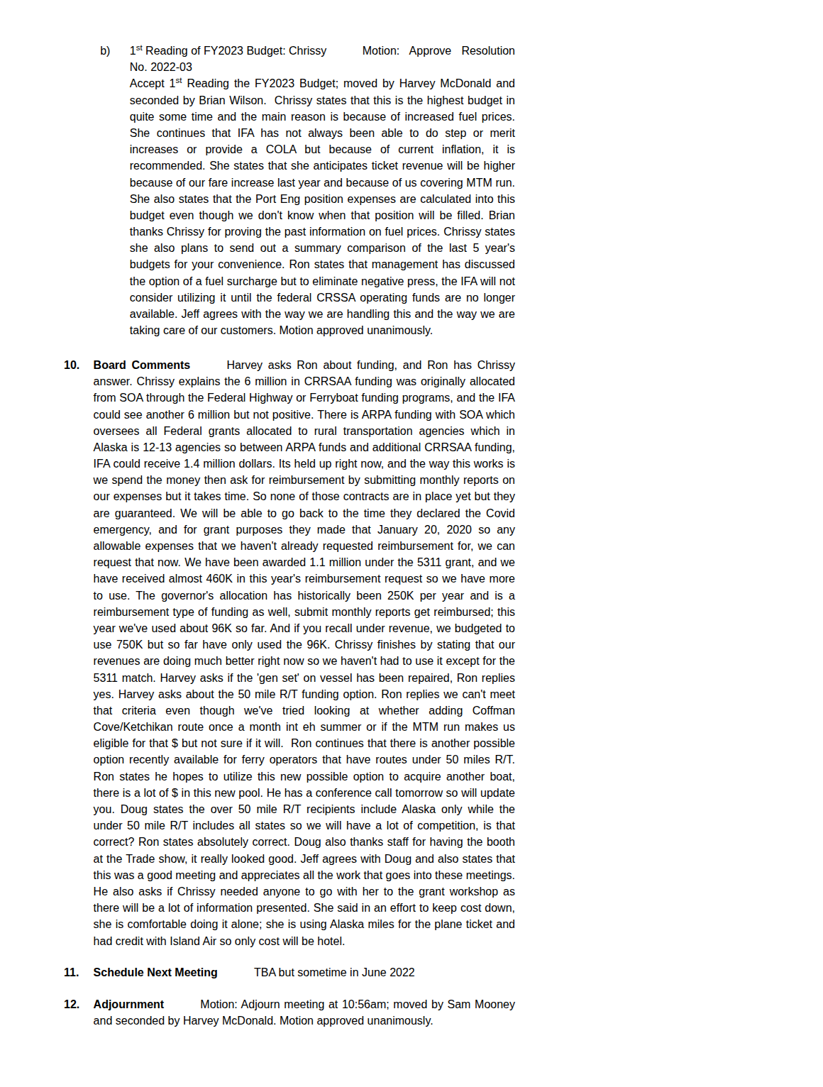b) 1st Reading of FY2023 Budget: Chrissy Motion: Approve Resolution No. 2022-03 Accept 1st Reading the FY2023 Budget; moved by Harvey McDonald and seconded by Brian Wilson. Chrissy states that this is the highest budget in quite some time and the main reason is because of increased fuel prices. She continues that IFA has not always been able to do step or merit increases or provide a COLA but because of current inflation, it is recommended. She states that she anticipates ticket revenue will be higher because of our fare increase last year and because of us covering MTM run. She also states that the Port Eng position expenses are calculated into this budget even though we don't know when that position will be filled. Brian thanks Chrissy for proving the past information on fuel prices. Chrissy states she also plans to send out a summary comparison of the last 5 year's budgets for your convenience. Ron states that management has discussed the option of a fuel surcharge but to eliminate negative press, the IFA will not consider utilizing it until the federal CRSSA operating funds are no longer available. Jeff agrees with the way we are handling this and the way we are taking care of our customers. Motion approved unanimously.
10. Board Comments Harvey asks Ron about funding, and Ron has Chrissy answer. Chrissy explains the 6 million in CRRSAA funding was originally allocated from SOA through the Federal Highway or Ferryboat funding programs, and the IFA could see another 6 million but not positive. There is ARPA funding with SOA which oversees all Federal grants allocated to rural transportation agencies which in Alaska is 12-13 agencies so between ARPA funds and additional CRRSAA funding, IFA could receive 1.4 million dollars. Its held up right now, and the way this works is we spend the money then ask for reimbursement by submitting monthly reports on our expenses but it takes time. So none of those contracts are in place yet but they are guaranteed. We will be able to go back to the time they declared the Covid emergency, and for grant purposes they made that January 20, 2020 so any allowable expenses that we haven't already requested reimbursement for, we can request that now. We have been awarded 1.1 million under the 5311 grant, and we have received almost 460K in this year's reimbursement request so we have more to use. The governor's allocation has historically been 250K per year and is a reimbursement type of funding as well, submit monthly reports get reimbursed; this year we've used about 96K so far. And if you recall under revenue, we budgeted to use 750K but so far have only used the 96K. Chrissy finishes by stating that our revenues are doing much better right now so we haven't had to use it except for the 5311 match. Harvey asks if the 'gen set' on vessel has been repaired, Ron replies yes. Harvey asks about the 50 mile R/T funding option. Ron replies we can't meet that criteria even though we've tried looking at whether adding Coffman Cove/Ketchikan route once a month int eh summer or if the MTM run makes us eligible for that $ but not sure if it will. Ron continues that there is another possible option recently available for ferry operators that have routes under 50 miles R/T. Ron states he hopes to utilize this new possible option to acquire another boat, there is a lot of $ in this new pool. He has a conference call tomorrow so will update you. Doug states the over 50 mile R/T recipients include Alaska only while the under 50 mile R/T includes all states so we will have a lot of competition, is that correct? Ron states absolutely correct. Doug also thanks staff for having the booth at the Trade show, it really looked good. Jeff agrees with Doug and also states that this was a good meeting and appreciates all the work that goes into these meetings. He also asks if Chrissy needed anyone to go with her to the grant workshop as there will be a lot of information presented. She said in an effort to keep cost down, she is comfortable doing it alone; she is using Alaska miles for the plane ticket and had credit with Island Air so only cost will be hotel.
11. Schedule Next Meeting TBA but sometime in June 2022
12. Adjournment Motion: Adjourn meeting at 10:56am; moved by Sam Mooney and seconded by Harvey McDonald. Motion approved unanimously.